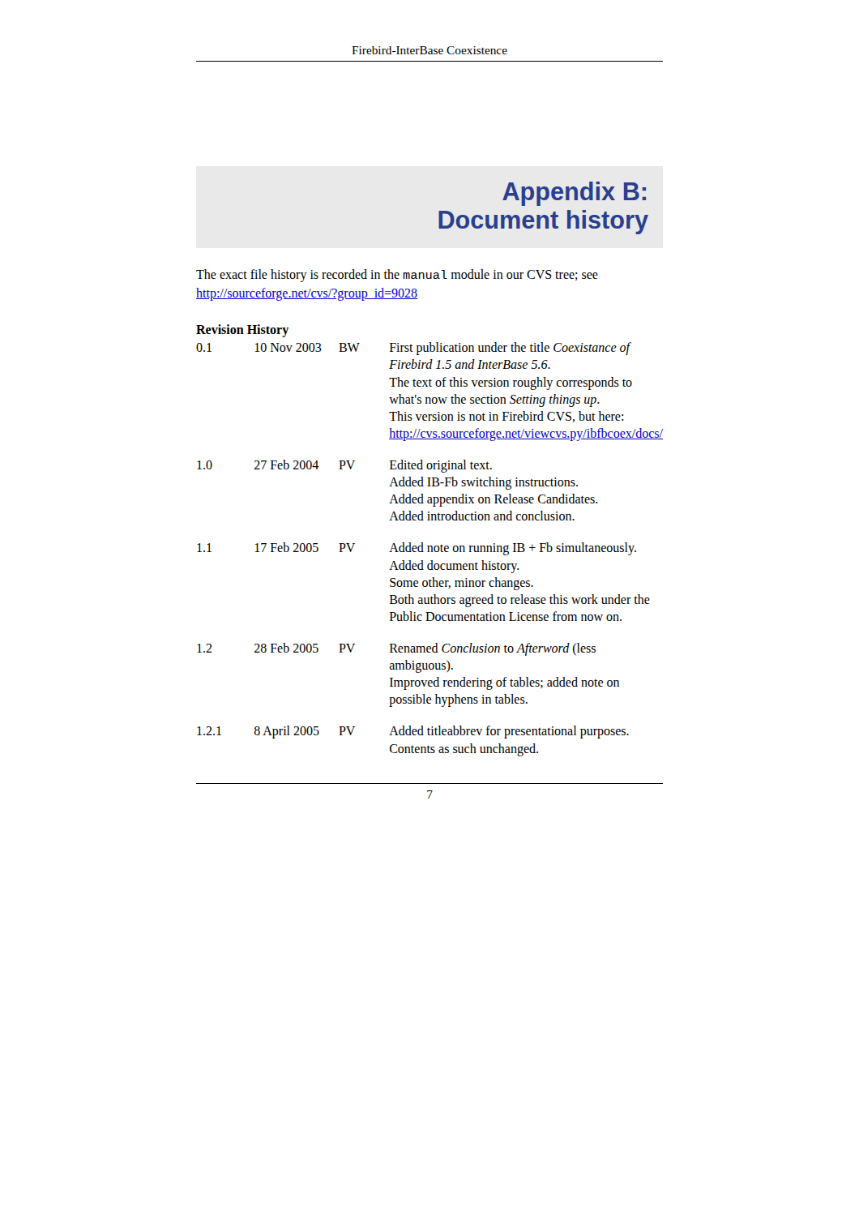Firebird-InterBase Coexistence
Appendix B:
Document history
The exact file history is recorded in the manual module in our CVS tree; see http://sourceforge.net/cvs/?group_id=9028
Revision History
| 0.1 | 10 Nov 2003 | BW | First publication under the title Coexistance of Firebird 1.5 and InterBase 5.6 . The text of this version roughly corresponds to what's now the section Setting things up . This version is not in Firebird CVS, but here: http://cvs.sourceforge.net/viewcvs.py/ibfbcoex/docs/ |
| 1.0 | 27 Feb 2004 | PV | Edited original text. Added IB-Fb switching instructions. Added appendix on Release Candidates. Added introduction and conclusion. |
| 1.1 | 17 Feb 2005 | PV | Added note on running IB + Fb simultaneously. Added document history. Some other, minor changes. Both authors agreed to release this work under the Public Documentation License from now on. |
| 1.2 | 28 Feb 2005 | PV | Renamed Conclusion to Afterword (less ambiguous). Improved rendering of tables; added note on possible hyphens in tables. |
| 1.2.1 | 8 April 2005 | PV | Added titleabbrev for presentational purposes. Contents as such unchanged. |
7